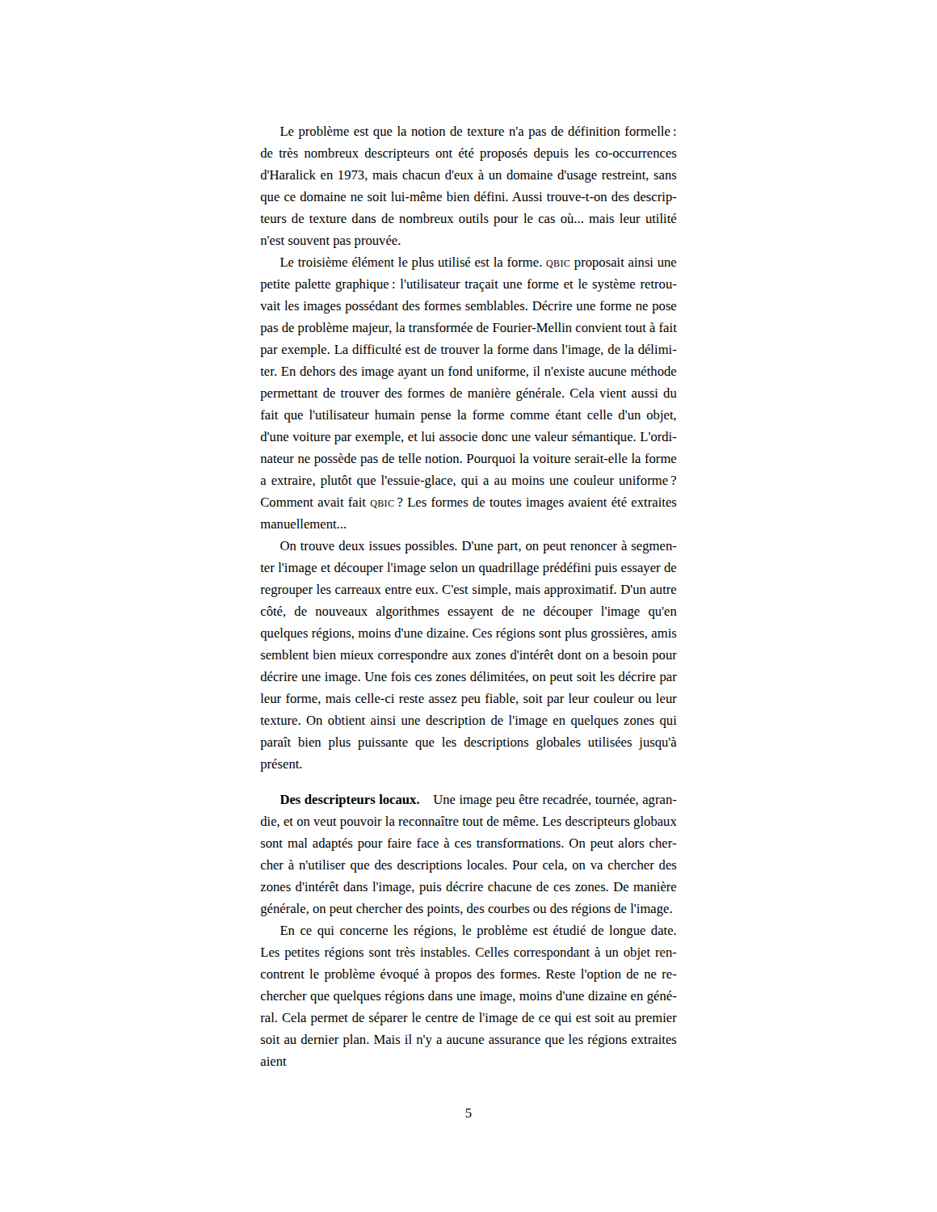Le problème est que la notion de texture n'a pas de définition formelle : de très nombreux descripteurs ont été proposés depuis les co-occurrences d'Haralick en 1973, mais chacun d'eux à un domaine d'usage restreint, sans que ce domaine ne soit lui-même bien défini. Aussi trouve-t-on des descripteurs de texture dans de nombreux outils pour le cas où... mais leur utilité n'est souvent pas prouvée.
Le troisième élément le plus utilisé est la forme. qbic proposait ainsi une petite palette graphique : l'utilisateur traçait une forme et le système retrouvait les images possédant des formes semblables. Décrire une forme ne pose pas de problème majeur, la transformée de Fourier-Mellin convient tout à fait par exemple. La difficulté est de trouver la forme dans l'image, de la délimiter. En dehors des image ayant un fond uniforme, il n'existe aucune méthode permettant de trouver des formes de manière générale. Cela vient aussi du fait que l'utilisateur humain pense la forme comme étant celle d'un objet, d'une voiture par exemple, et lui associe donc une valeur sémantique. L'ordinateur ne possède pas de telle notion. Pourquoi la voiture serait-elle la forme a extraire, plutôt que l'essuie-glace, qui a au moins une couleur uniforme ? Comment avait fait qbic ? Les formes de toutes images avaient été extraites manuellement...
On trouve deux issues possibles. D'une part, on peut renoncer à segmenter l'image et découper l'image selon un quadrillage prédéfini puis essayer de regrouper les carreaux entre eux. C'est simple, mais approximatif. D'un autre côté, de nouveaux algorithmes essayent de ne découper l'image qu'en quelques régions, moins d'une dizaine. Ces régions sont plus grossières, amis semblent bien mieux correspondre aux zones d'intérêt dont on a besoin pour décrire une image. Une fois ces zones délimitées, on peut soit les décrire par leur forme, mais celle-ci reste assez peu fiable, soit par leur couleur ou leur texture. On obtient ainsi une description de l'image en quelques zones qui paraît bien plus puissante que les descriptions globales utilisées jusqu'à présent.
Des descripteurs locaux. Une image peu être recadrée, tournée, agrandie, et on veut pouvoir la reconnaître tout de même. Les descripteurs globaux sont mal adaptés pour faire face à ces transformations. On peut alors chercher à n'utiliser que des descriptions locales. Pour cela, on va chercher des zones d'intérêt dans l'image, puis décrire chacune de ces zones. De manière générale, on peut chercher des points, des courbes ou des régions de l'image.
En ce qui concerne les régions, le problème est étudié de longue date. Les petites régions sont très instables. Celles correspondant à un objet rencontrent le problème évoqué à propos des formes. Reste l'option de ne rechercher que quelques régions dans une image, moins d'une dizaine en général. Cela permet de séparer le centre de l'image de ce qui est soit au premier soit au dernier plan. Mais il n'y a aucune assurance que les régions extraites aient
5